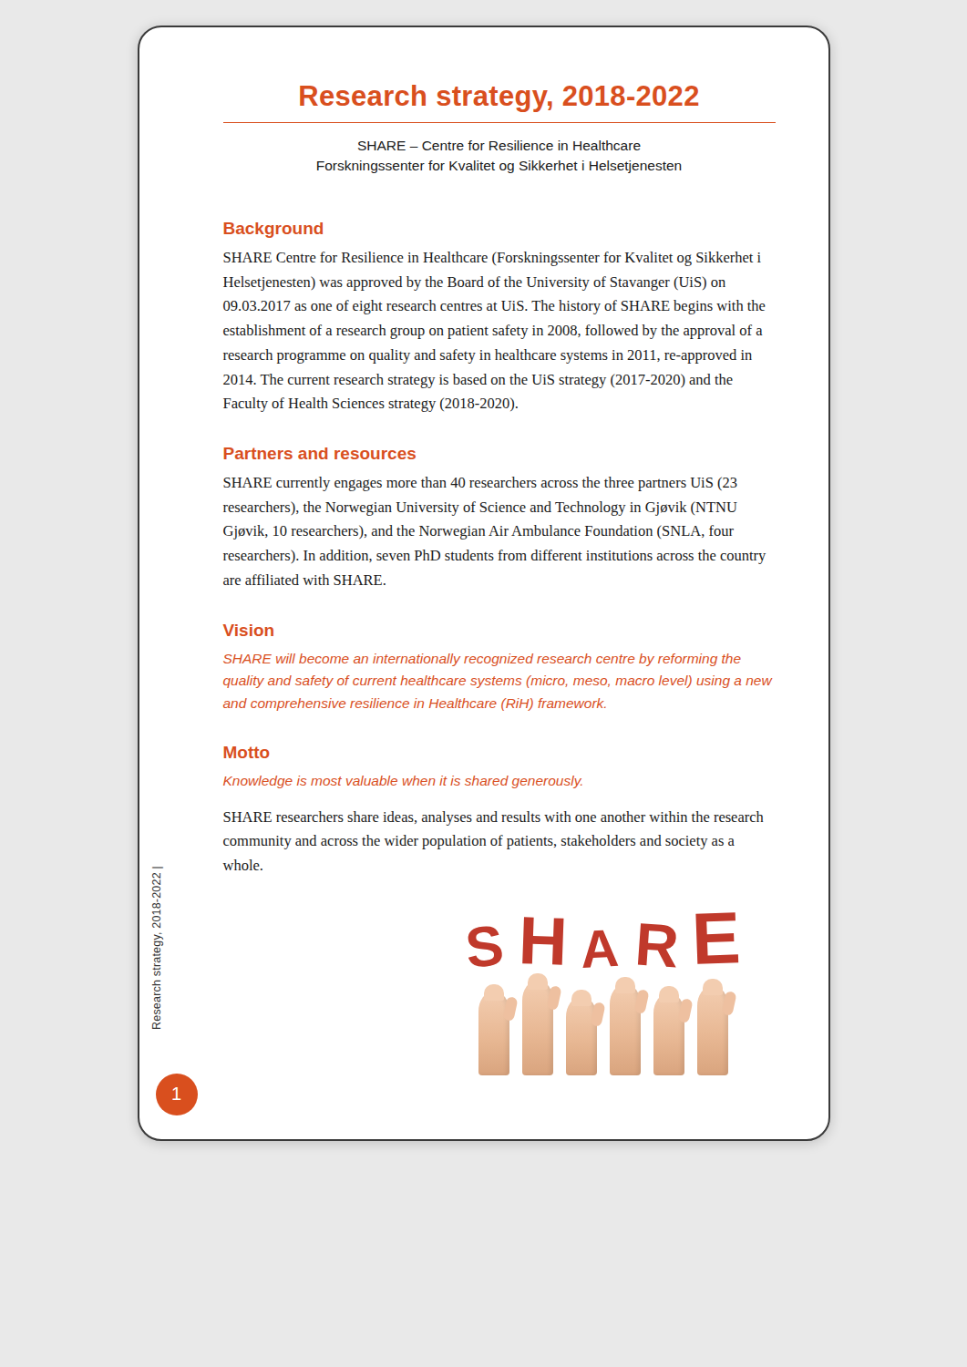Research strategy, 2018-2022
SHARE – Centre for Resilience in Healthcare
Forskningssenter for Kvalitet og Sikkerhet i Helsetjenesten
Background
SHARE Centre for Resilience in Healthcare (Forskningssenter for Kvalitet og Sikkerhet i Helsetjenesten) was approved by the Board of the University of Stavanger (UiS) on 09.03.2017 as one of eight research centres at UiS. The history of SHARE begins with the establishment of a research group on patient safety in 2008, followed by the approval of a research programme on quality and safety in healthcare systems in 2011, re-approved in 2014. The current research strategy is based on the UiS strategy (2017-2020) and the Faculty of Health Sciences strategy (2018-2020).
Partners and resources
SHARE currently engages more than 40 researchers across the three partners UiS (23 researchers), the Norwegian University of Science and Technology in Gjøvik (NTNU Gjøvik, 10 researchers), and the Norwegian Air Ambulance Foundation (SNLA, four researchers). In addition, seven PhD students from different institutions across the country are affiliated with SHARE.
Vision
SHARE will become an internationally recognized research centre by reforming the quality and safety of current healthcare systems (micro, meso, macro level) using a new and comprehensive resilience in Healthcare (RiH) framework.
Motto
Knowledge is most valuable when it is shared generously.
SHARE researchers share ideas, analyses and results with one another within the research community and across the wider population of patients, stakeholders and society as a whole.
S H A R E
Research strategy, 2018-2022 |
1